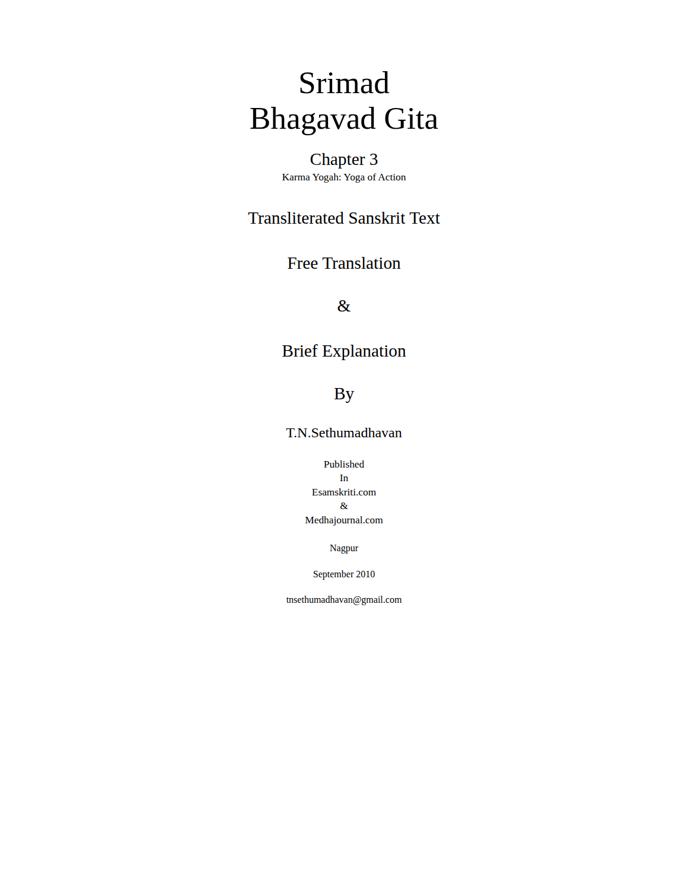Srimad
Bhagavad Gita
Chapter 3
Karma Yogah: Yoga of Action
Transliterated Sanskrit Text
Free Translation
&
Brief Explanation
By
T.N.Sethumadhavan
Published
In
Esamskriti.com
&
Medhajournal.com
Nagpur
September 2010
tnsethumadhavan@gmail.com